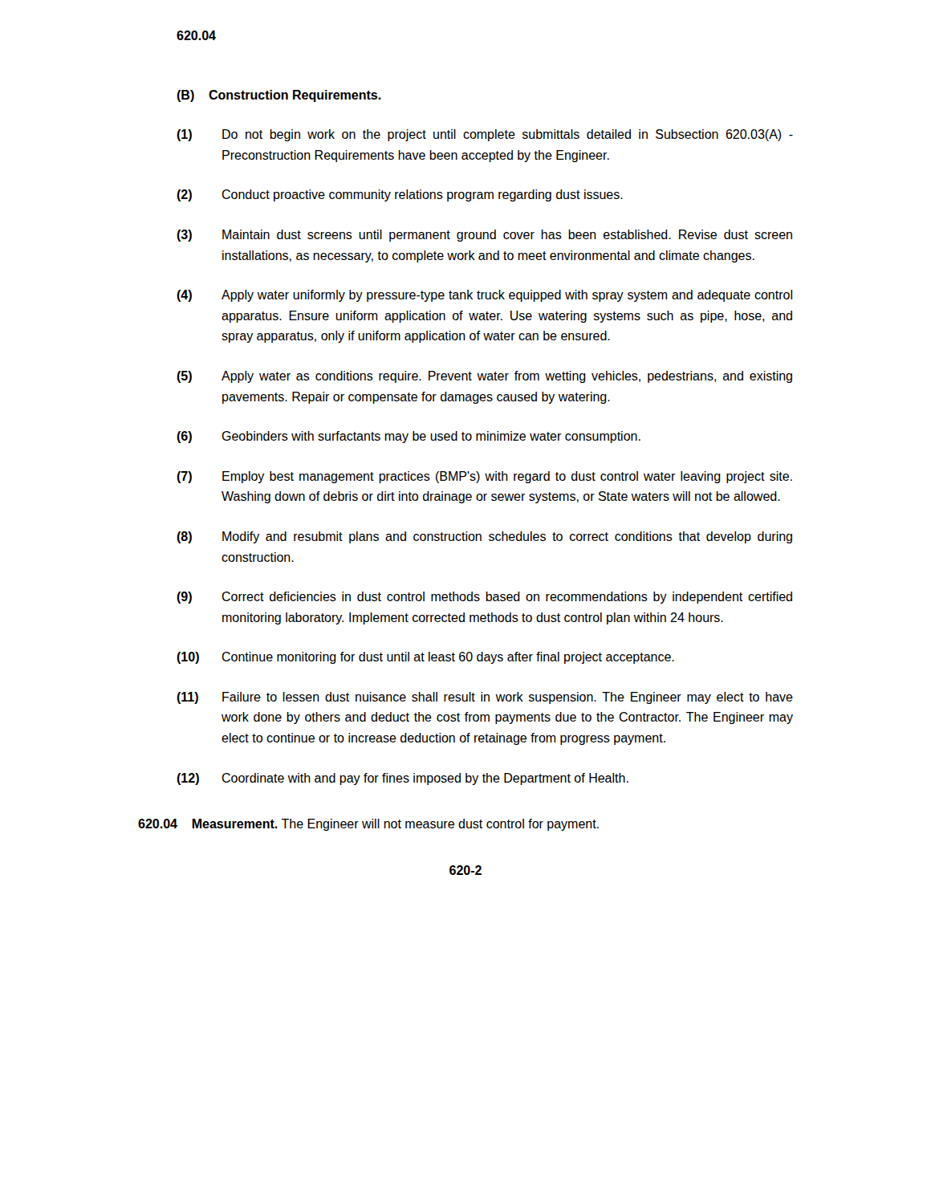620.04
(B) Construction Requirements.
(1) Do not begin work on the project until complete submittals detailed in Subsection 620.03(A) - Preconstruction Requirements have been accepted by the Engineer.
(2) Conduct proactive community relations program regarding dust issues.
(3) Maintain dust screens until permanent ground cover has been established. Revise dust screen installations, as necessary, to complete work and to meet environmental and climate changes.
(4) Apply water uniformly by pressure-type tank truck equipped with spray system and adequate control apparatus. Ensure uniform application of water. Use watering systems such as pipe, hose, and spray apparatus, only if uniform application of water can be ensured.
(5) Apply water as conditions require. Prevent water from wetting vehicles, pedestrians, and existing pavements. Repair or compensate for damages caused by watering.
(6) Geobinders with surfactants may be used to minimize water consumption.
(7) Employ best management practices (BMP's) with regard to dust control water leaving project site. Washing down of debris or dirt into drainage or sewer systems, or State waters will not be allowed.
(8) Modify and resubmit plans and construction schedules to correct conditions that develop during construction.
(9) Correct deficiencies in dust control methods based on recommendations by independent certified monitoring laboratory. Implement corrected methods to dust control plan within 24 hours.
(10) Continue monitoring for dust until at least 60 days after final project acceptance.
(11) Failure to lessen dust nuisance shall result in work suspension. The Engineer may elect to have work done by others and deduct the cost from payments due to the Contractor. The Engineer may elect to continue or to increase deduction of retainage from progress payment.
(12) Coordinate with and pay for fines imposed by the Department of Health.
620.04 Measurement. The Engineer will not measure dust control for payment.
620-2